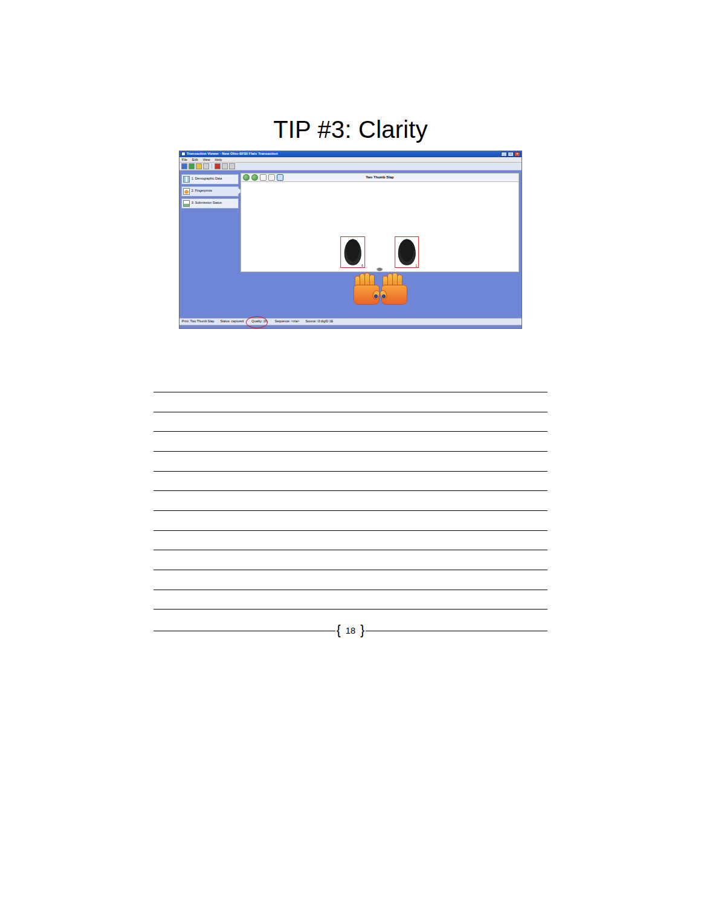TIP #3: Clarity
Transaction Viewer - New Ohio-BFBI Flats Transaction
_ □ ×
File Edit View Help
1. Demographic Data
2. Fingerprints
3. Submission Status
Two Thumb Slap
6
1
Print: Two Thumb Slap Status: captured Quality: 26 Sequence: <n\a> Source: i3 digID 1E
{ 18 }